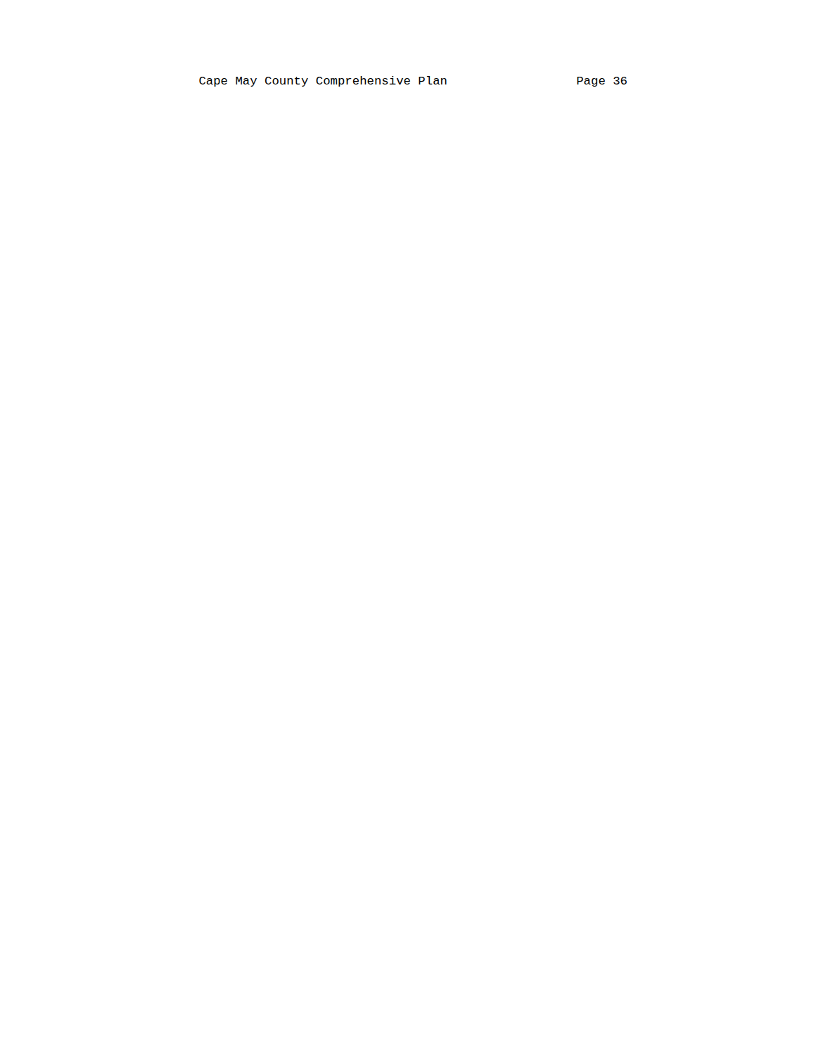Cape May County Comprehensive Plan Page 36